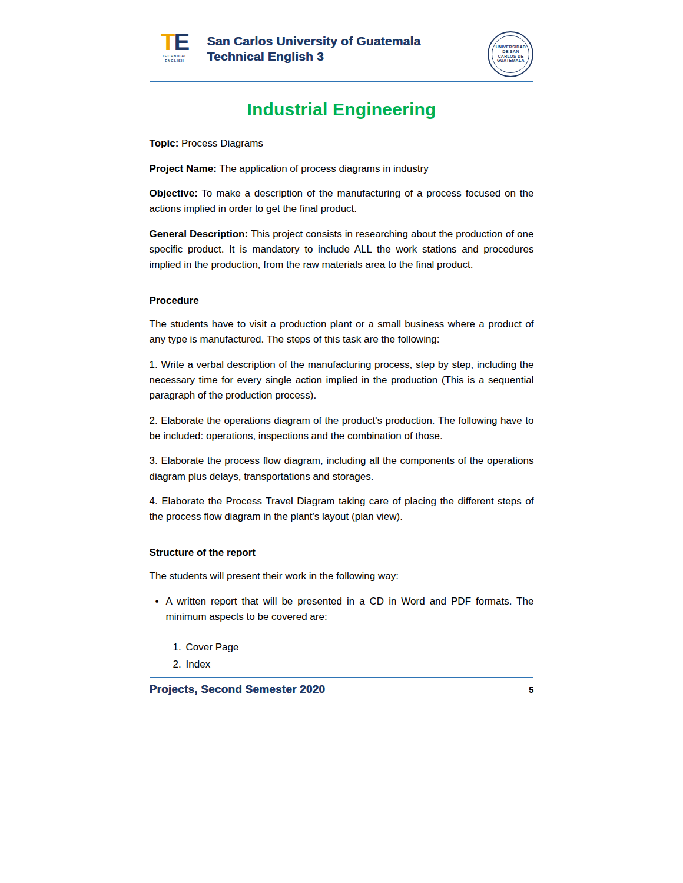TE
TECHNICAL
ENGLISH
San Carlos University of Guatemala
Technical English 3
UNIVERSIDAD DE SAN CARLOS DE GUATEMALA
Industrial Engineering
Topic: Process Diagrams
Project Name: The application of process diagrams in industry
Objective: To make a description of the manufacturing of a process focused on the actions implied in order to get the final product.
General Description: This project consists in researching about the production of one specific product. It is mandatory to include ALL the work stations and procedures implied in the production, from the raw materials area to the final product.
Procedure
The students have to visit a production plant or a small business where a product of any type is manufactured. The steps of this task are the following:
1. Write a verbal description of the manufacturing process, step by step, including the necessary time for every single action implied in the production (This is a sequential paragraph of the production process).
2. Elaborate the operations diagram of the product's production. The following have to be included: operations, inspections and the combination of those.
3. Elaborate the process flow diagram, including all the components of the operations diagram plus delays, transportations and storages.
4. Elaborate the Process Travel Diagram taking care of placing the different steps of the process flow diagram in the plant's layout (plan view).
Structure of the report
The students will present their work in the following way:
A written report that will be presented in a CD in Word and PDF formats. The minimum aspects to be covered are:
Cover Page
Index
Projects, Second Semester 2020
5